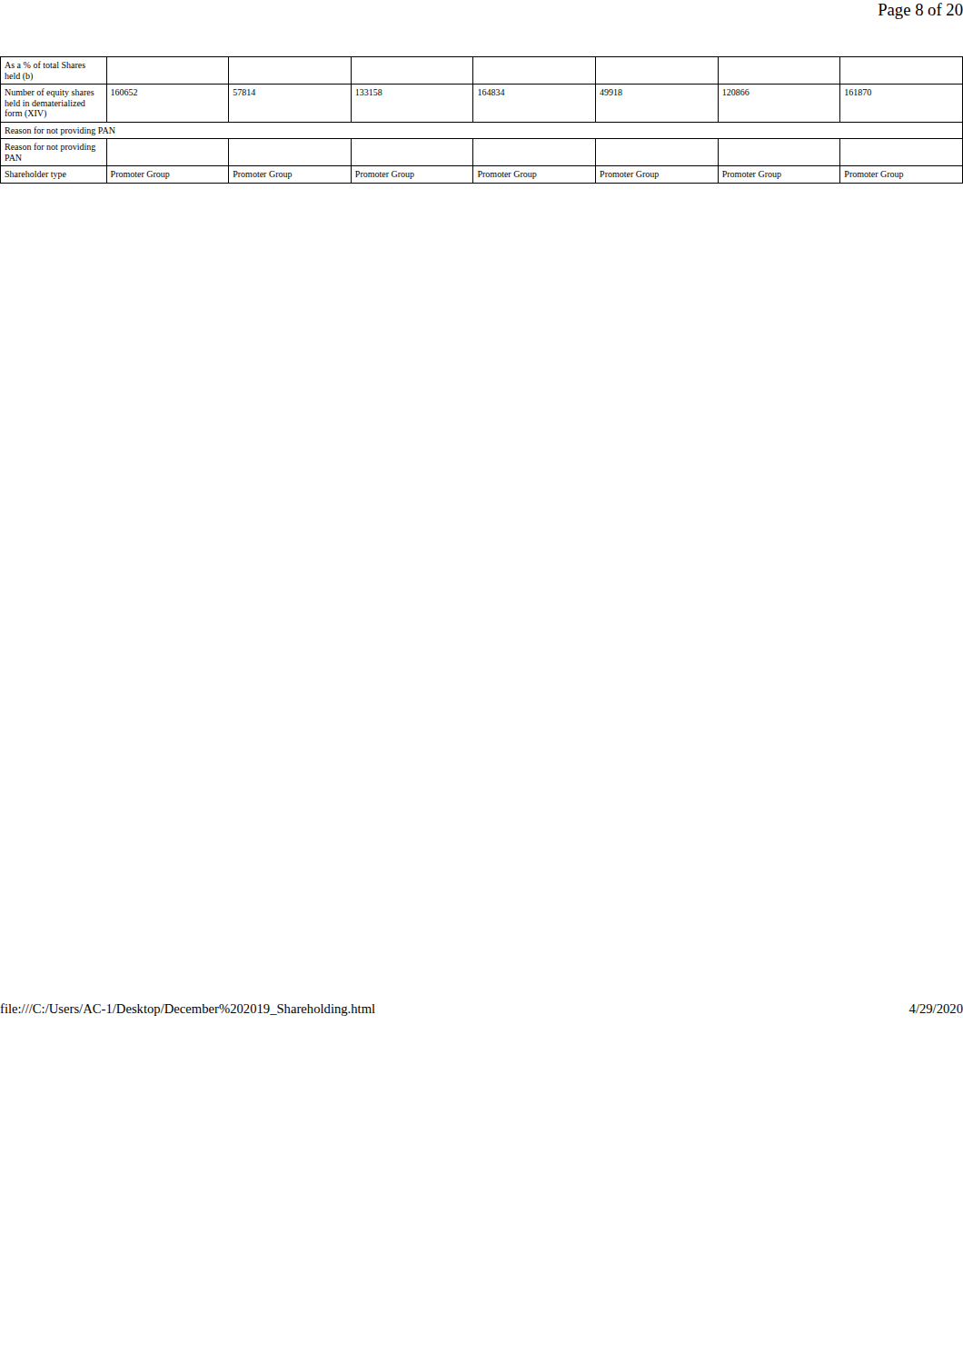Page 8 of 20
| As a % of total Shares held (b) | | | | | | | |
| Number of equity shares held in dematerialized form (XIV) | 160652 | 57814 | 133158 | 164834 | 49918 | 120866 | 161870 |
| Reason for not providing PAN |
| Reason for not providing PAN | | | | | | | |
| Shareholder type | Promoter Group | Promoter Group | Promoter Group | Promoter Group | Promoter Group | Promoter Group | Promoter Group |
file:///C:/Users/AC-1/Desktop/December%202019_Shareholding.html 4/29/2020